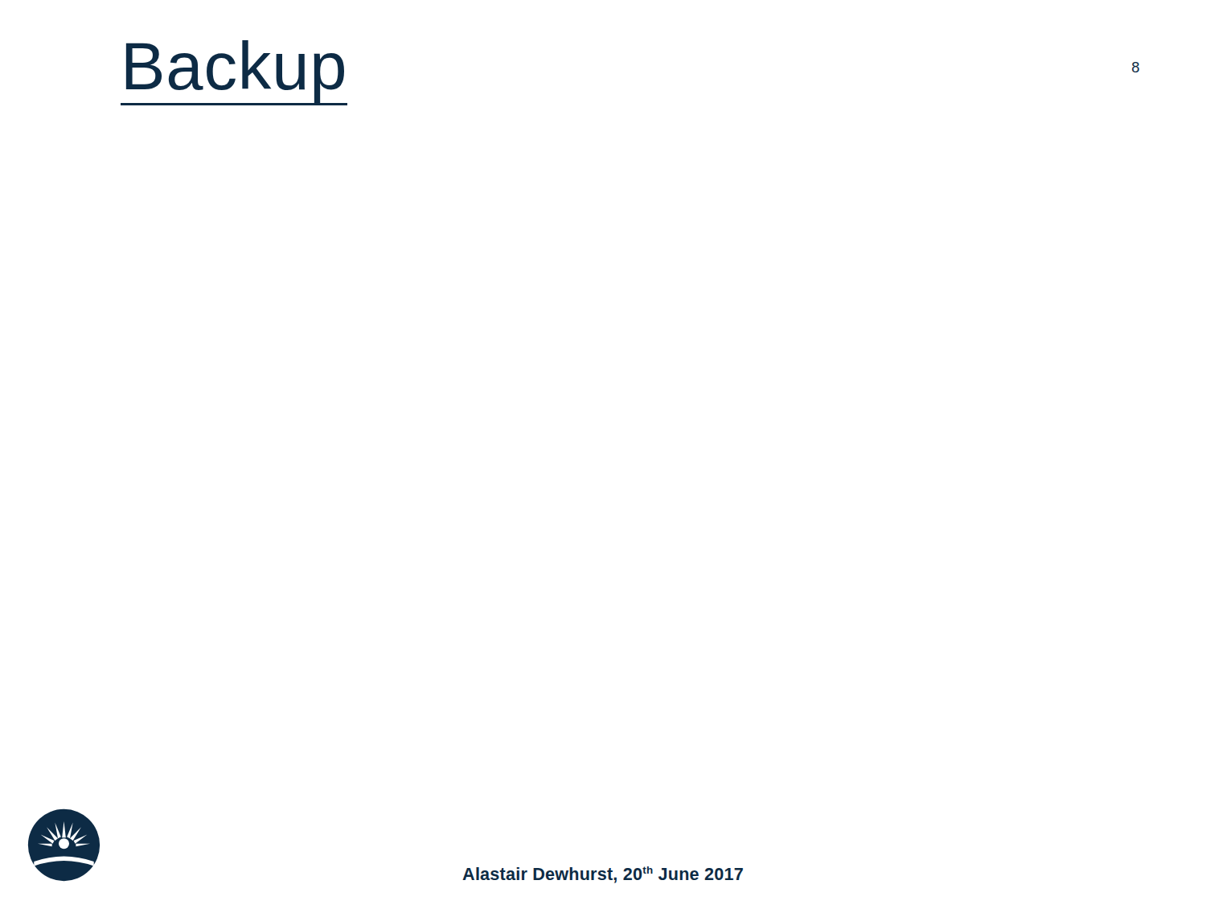Backup
8
Alastair Dewhurst, 20th June 2017